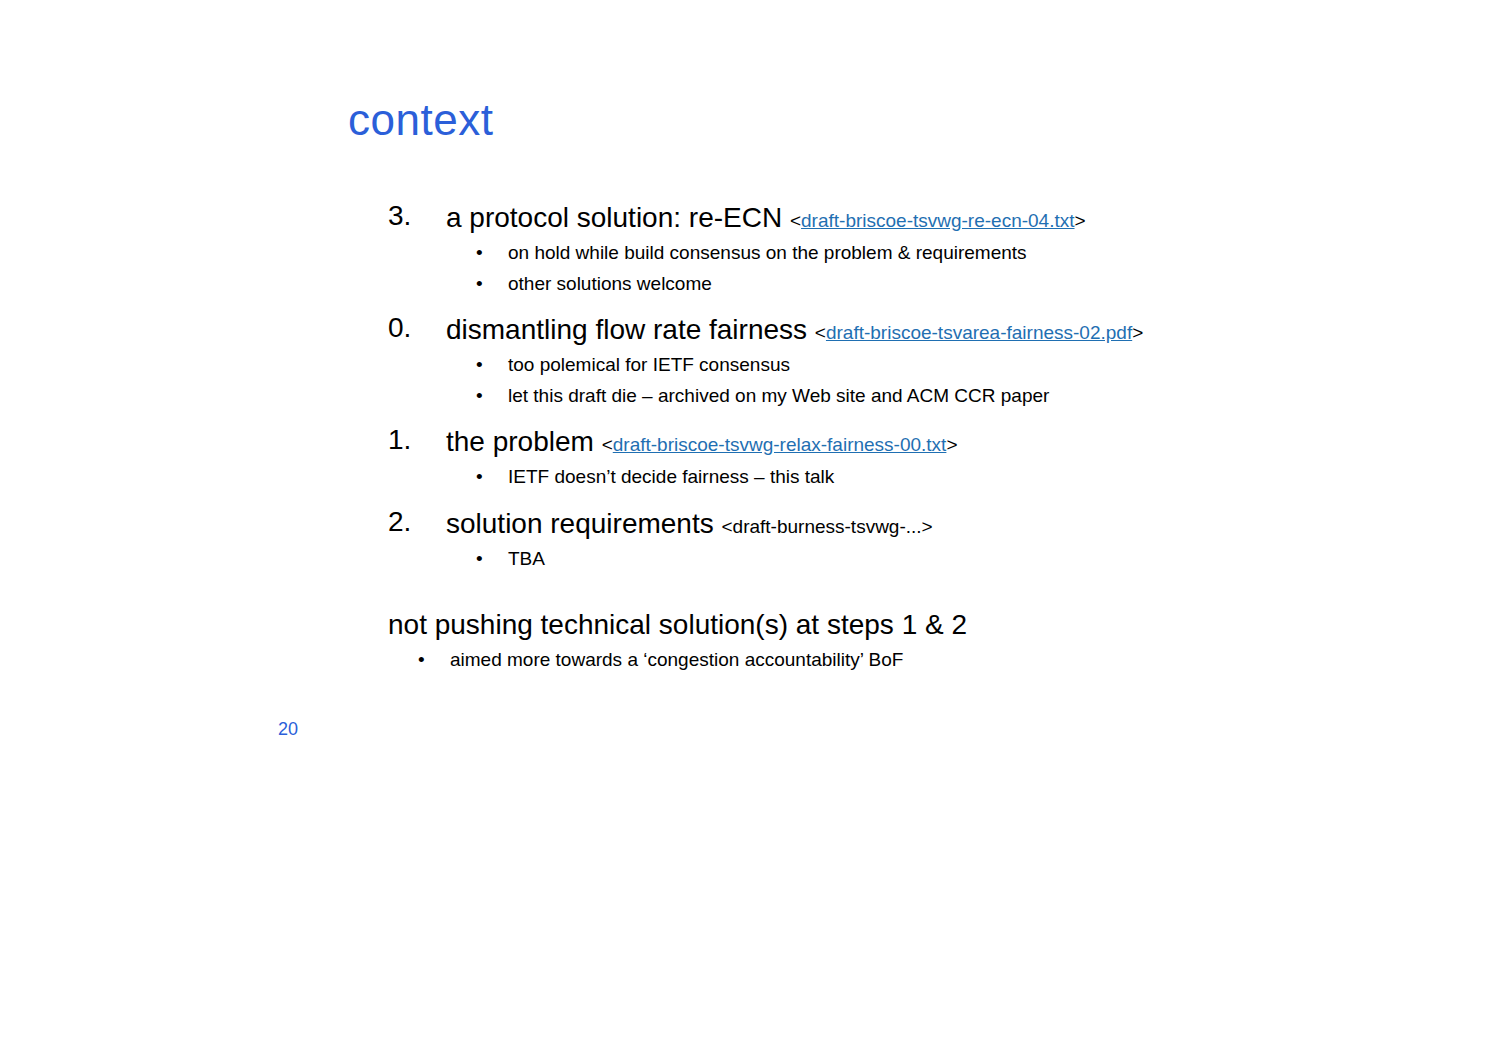context
3.
a protocol solution: re-ECN <draft-briscoe-tsvwg-re-ecn-04.txt>
on hold while build consensus on the problem & requirements
other solutions welcome
0.
dismantling flow rate fairness <draft-briscoe-tsvarea-fairness-02.pdf>
too polemical for IETF consensus
let this draft die – archived on my Web site and ACM CCR paper
1.
the problem <draft-briscoe-tsvwg-relax-fairness-00.txt>
IETF doesn’t decide fairness – this talk
2.
solution requirements <draft-burness-tsvwg-...>
TBA
not pushing technical solution(s) at steps 1 & 2
aimed more towards a ‘congestion accountability’ BoF
20